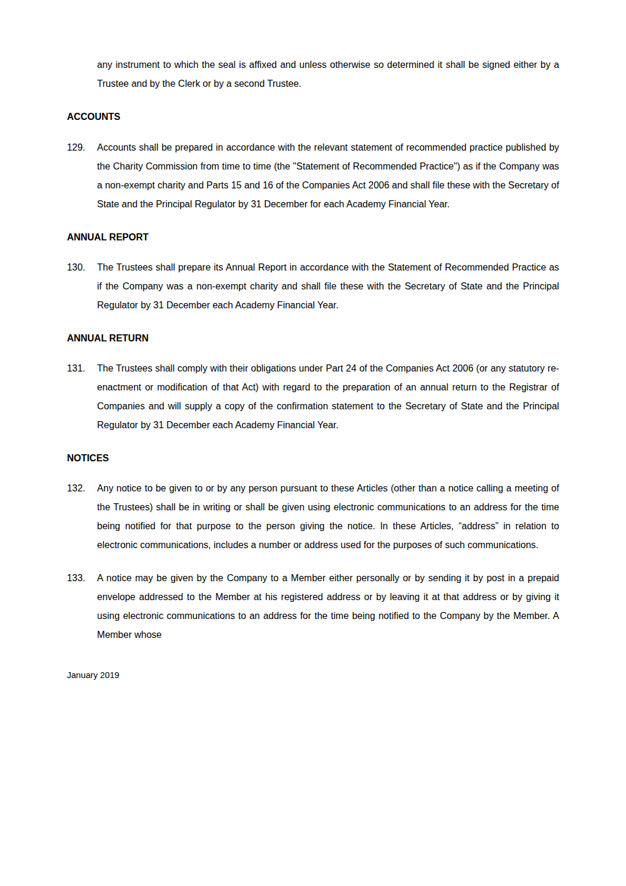any instrument to which the seal is affixed and unless otherwise so determined it shall be signed either by a Trustee and by the Clerk or by a second Trustee.
ACCOUNTS
129.
Accounts shall be prepared in accordance with the relevant statement of recommended practice published by the Charity Commission from time to time (the "Statement of Recommended Practice") as if the Company was a non-exempt charity and Parts 15 and 16 of the Companies Act 2006 and shall file these with the Secretary of State and the Principal Regulator by 31 December for each Academy Financial Year.
ANNUAL REPORT
130.
The Trustees shall prepare its Annual Report in accordance with the Statement of Recommended Practice as if the Company was a non-exempt charity and shall file these with the Secretary of State and the Principal Regulator by 31 December each Academy Financial Year.
ANNUAL RETURN
131.
The Trustees shall comply with their obligations under Part 24 of the Companies Act 2006 (or any statutory re-enactment or modification of that Act) with regard to the preparation of an annual return to the Registrar of Companies and will supply a copy of the confirmation statement to the Secretary of State and the Principal Regulator by 31 December each Academy Financial Year.
NOTICES
132.
Any notice to be given to or by any person pursuant to these Articles (other than a notice calling a meeting of the Trustees) shall be in writing or shall be given using electronic communications to an address for the time being notified for that purpose to the person giving the notice. In these Articles, “address” in relation to electronic communications, includes a number or address used for the purposes of such communications.
133.
A notice may be given by the Company to a Member either personally or by sending it by post in a prepaid envelope addressed to the Member at his registered address or by leaving it at that address or by giving it using electronic communications to an address for the time being notified to the Company by the Member. A Member whose
January 2019